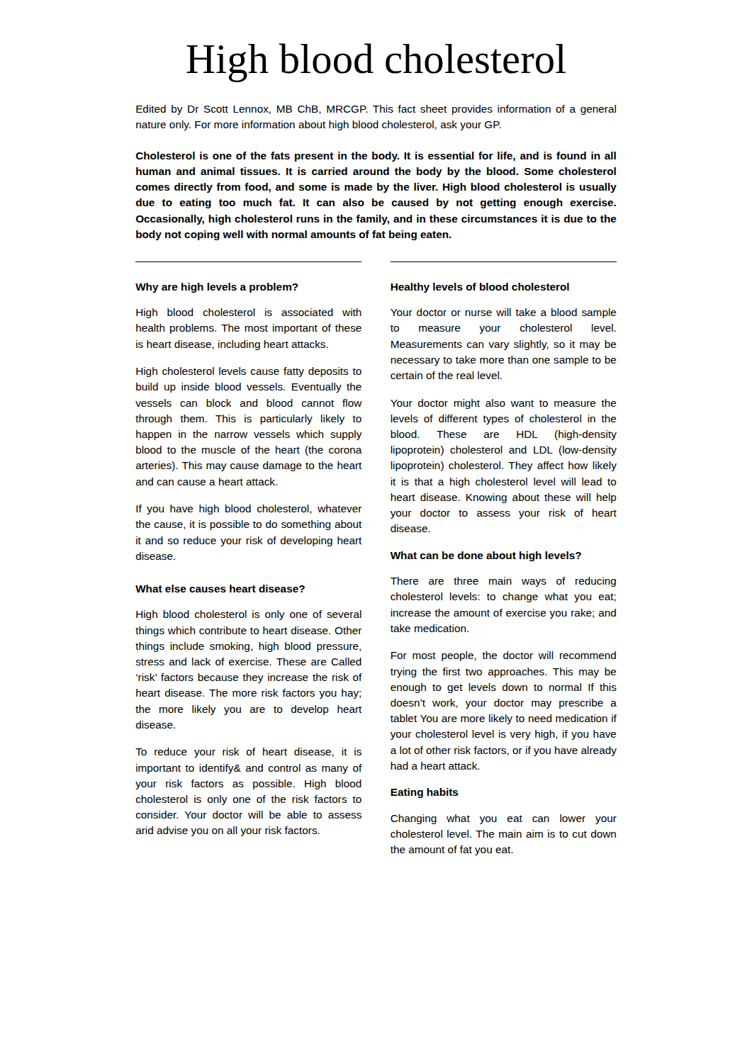High blood cholesterol
Edited by Dr Scott Lennox, MB ChB, MRCGP. This fact sheet provides information of a general nature only. For more information about high blood cholesterol, ask your GP.
Cholesterol is one of the fats present in the body. It is essential for life, and is found in all human and animal tissues. It is carried around the body by the blood. Some cholesterol comes directly from food, and some is made by the liver. High blood cholesterol is usually due to eating too much fat. It can also be caused by not getting enough exercise. Occasionally, high cholesterol runs in the family, and in these circumstances it is due to the body not coping well with normal amounts of fat being eaten.
Why are high levels a problem?
High blood cholesterol is associated with health problems. The most important of these is heart disease, including heart attacks.
High cholesterol levels cause fatty deposits to build up inside blood vessels. Eventually the vessels can block and blood cannot flow through them. This is particularly likely to happen in the narrow vessels which supply blood to the muscle of the heart (the corona arteries). This may cause damage to the heart and can cause a heart attack.
If you have high blood cholesterol, whatever the cause, it is possible to do something about it and so reduce your risk of developing heart disease.
What else causes heart disease?
High blood cholesterol is only one of several things which contribute to heart disease. Other things include smoking, high blood pressure, stress and lack of exercise. These are Called ‘risk’ factors because they increase the risk of heart disease. The more risk factors you hay; the more likely you are to develop heart disease.
To reduce your risk of heart disease, it is important to identify& and control as many of your risk factors as possible. High blood cholesterol is only one of the risk factors to consider. Your doctor will be able to assess arid advise you on all your risk factors.
Healthy levels of blood cholesterol
Your doctor or nurse will take a blood sample to measure your cholesterol level. Measurements can vary slightly, so it may be necessary to take more than one sample to be certain of the real level.
Your doctor might also want to measure the levels of different types of cholesterol in the blood. These are HDL (high-density lipoprotein) cholesterol and LDL (low-density lipoprotein) cholesterol. They affect how likely it is that a high cholesterol level will lead to heart disease. Knowing about these will help your doctor to assess your risk of heart disease.
What can be done about high levels?
There are three main ways of reducing cholesterol levels: to change what you eat; increase the amount of exercise you rake; and take medication.
For most people, the doctor will recommend trying the first two approaches. This may be enough to get levels down to normal If this doesn’t work, your doctor may prescribe a tablet You are more likely to need medication if your cholesterol level is very high, if you have a lot of other risk factors, or if you have already had a heart attack.
Eating habits
Changing what you eat can lower your cholesterol level. The main aim is to cut down the amount of fat you eat.